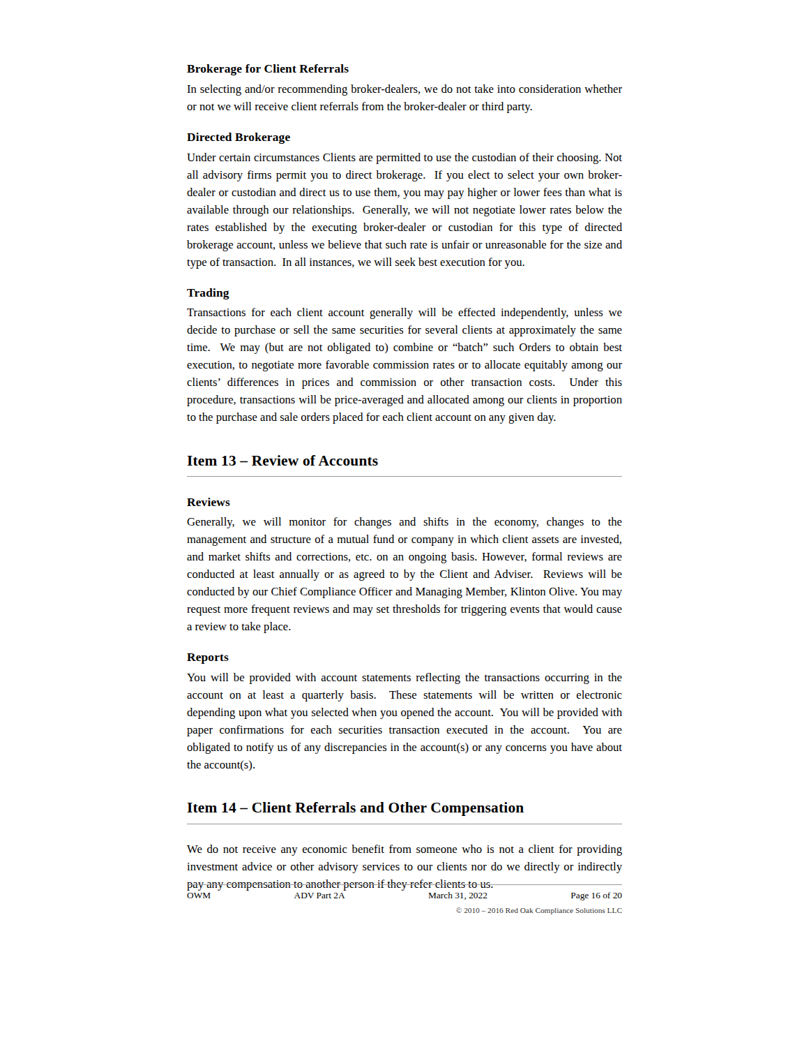Brokerage for Client Referrals
In selecting and/or recommending broker-dealers, we do not take into consideration whether or not we will receive client referrals from the broker-dealer or third party.
Directed Brokerage
Under certain circumstances Clients are permitted to use the custodian of their choosing. Not all advisory firms permit you to direct brokerage. If you elect to select your own broker-dealer or custodian and direct us to use them, you may pay higher or lower fees than what is available through our relationships. Generally, we will not negotiate lower rates below the rates established by the executing broker-dealer or custodian for this type of directed brokerage account, unless we believe that such rate is unfair or unreasonable for the size and type of transaction. In all instances, we will seek best execution for you.
Trading
Transactions for each client account generally will be effected independently, unless we decide to purchase or sell the same securities for several clients at approximately the same time. We may (but are not obligated to) combine or “batch” such Orders to obtain best execution, to negotiate more favorable commission rates or to allocate equitably among our clients’ differences in prices and commission or other transaction costs. Under this procedure, transactions will be price-averaged and allocated among our clients in proportion to the purchase and sale orders placed for each client account on any given day.
Item 13 – Review of Accounts
Reviews
Generally, we will monitor for changes and shifts in the economy, changes to the management and structure of a mutual fund or company in which client assets are invested, and market shifts and corrections, etc. on an ongoing basis. However, formal reviews are conducted at least annually or as agreed to by the Client and Adviser. Reviews will be conducted by our Chief Compliance Officer and Managing Member, Klinton Olive. You may request more frequent reviews and may set thresholds for triggering events that would cause a review to take place.
Reports
You will be provided with account statements reflecting the transactions occurring in the account on at least a quarterly basis. These statements will be written or electronic depending upon what you selected when you opened the account. You will be provided with paper confirmations for each securities transaction executed in the account. You are obligated to notify us of any discrepancies in the account(s) or any concerns you have about the account(s).
Item 14 – Client Referrals and Other Compensation
We do not receive any economic benefit from someone who is not a client for providing investment advice or other advisory services to our clients nor do we directly or indirectly pay any compensation to another person if they refer clients to us.
OWM ADV Part 2A March 31, 2022 Page 16 of 20
© 2010 – 2016 Red Oak Compliance Solutions LLC